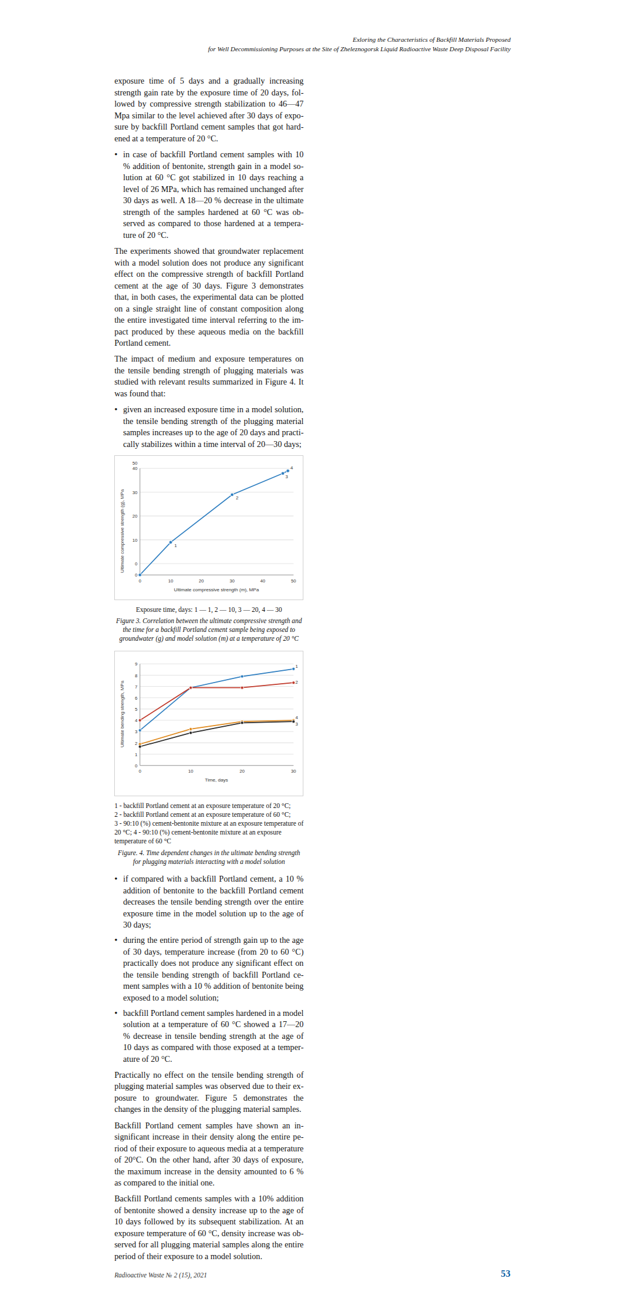Exloring the Characteristics of Backfill Materials Proposed for Well Decommissioning Purposes at the Site of Zheleznogorsk Liquid Radioactive Waste Deep Disposal Facility
exposure time of 5 days and a gradually increasing strength gain rate by the exposure time of 20 days, followed by compressive strength stabilization to 46—47 Mpa similar to the level achieved after 30 days of exposure by backfill Portland cement samples that got hardened at a temperature of 20 °C.
in case of backfill Portland cement samples with 10 % addition of bentonite, strength gain in a model solution at 60 °C got stabilized in 10 days reaching a level of 26 MPa, which has remained unchanged after 30 days as well. A 18—20 % decrease in the ultimate strength of the samples hardened at 60 °C was observed as compared to those hardened at a temperature of 20 °C.
The experiments showed that groundwater replacement with a model solution does not produce any significant effect on the compressive strength of backfill Portland cement at the age of 30 days. Figure 3 demonstrates that, in both cases, the experimental data can be plotted on a single straight line of constant composition along the entire investigated time interval referring to the impact produced by these aqueous media on the backfill Portland cement.
The impact of medium and exposure temperatures on the tensile bending strength of plugging materials was studied with relevant results summarized in Figure 4. It was found that:
given an increased exposure time in a model solution, the tensile bending strength of the plugging material samples increases up to the age of 20 days and practically stabilizes within a time interval of 20—30 days;
0 0 10 20 30 40 50 0 10 20 30 40 50 Ultimate compressive strength (g), MPa Ultimate compressive strength (m), MPa 1 2 3 4
Exposure time, days: 1 — 1, 2 — 10, 3 — 20, 4 — 30
Figure 3. Correlation between the ultimate compressive strength and the time for a backfill Portland cement sample being exposed to groundwater (g) and model solution (m) at a temperature of 20 °C
9 8 7 6 5 4 3 2 1 0 0 10 20 30 Ultimate bending strength, MPa Time, days 1 2 4 3
1 - backfill Portland cement at an exposure temperature of 20 °C;
2 - backfill Portland cement at an exposure temperature of 60 °C;
3 - 90:10 (%) cement-bentonite mixture at an exposure temperature of 20 °C; 4 - 90:10 (%) cement-bentonite mixture at an exposure temperature of 60 °C Figure. 4. Time dependent changes in the ultimate bending strength for plugging materials interacting with a model solution
if compared with a backfill Portland cement, a 10 % addition of bentonite to the backfill Portland cement decreases the tensile bending strength over the entire exposure time in the model solution up to the age of 30 days;
during the entire period of strength gain up to the age of 30 days, temperature increase (from 20 to 60 °C) practically does not produce any significant effect on the tensile bending strength of backfill Portland cement samples with a 10 % addition of bentonite being exposed to a model solution;
backfill Portland cement samples hardened in a model solution at a temperature of 60 °C showed a 17—20 % decrease in tensile bending strength at the age of 10 days as compared with those exposed at a temperature of 20 °C.
Practically no effect on the tensile bending strength of plugging material samples was observed due to their exposure to groundwater. Figure 5 demonstrates the changes in the density of the plugging material samples.
Backfill Portland cement samples have shown an insignificant increase in their density along the entire period of their exposure to aqueous media at a temperature of 20°C. On the other hand, after 30 days of exposure, the maximum increase in the density amounted to 6 % as compared to the initial one.
Backfill Portland cements samples with a 10% addition of bentonite showed a density increase up to the age of 10 days followed by its subsequent stabilization. At an exposure temperature of 60 °C, density increase was observed for all plugging material samples along the entire period of their exposure to a model solution.
Radioactive Waste № 2 (15), 2021
53